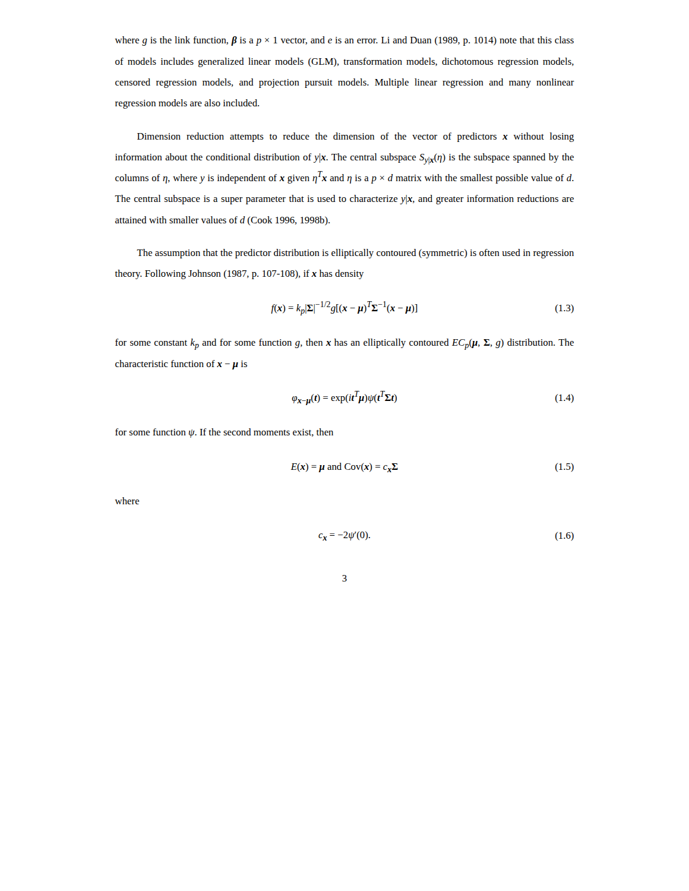where g is the link function, β is a p × 1 vector, and e is an error. Li and Duan (1989, p. 1014) note that this class of models includes generalized linear models (GLM), transformation models, dichotomous regression models, censored regression models, and projection pursuit models. Multiple linear regression and many nonlinear regression models are also included.
Dimension reduction attempts to reduce the dimension of the vector of predictors x without losing information about the conditional distribution of y|x. The central subspace Sy|x(η) is the subspace spanned by the columns of η, where y is independent of x given ηT x and η is a p × d matrix with the smallest possible value of d. The central subspace is a super parameter that is used to characterize y|x, and greater information reductions are attained with smaller values of d (Cook 1996, 1998b).
The assumption that the predictor distribution is elliptically contoured (symmetric) is often used in regression theory. Following Johnson (1987, p. 107-108), if x has density
f(x) = kp|Σ|−1/2g[(x − μ)TΣ−1(x − μ)] (1.3)
for some constant kp and for some function g, then x has an elliptically contoured ECp(μ, Σ, g) distribution. The characteristic function of x − μ is
φx−μ(t) = exp(itTμ)ψ(tTΣt) (1.4)
for some function ψ. If the second moments exist, then
E(x) = μ and Cov(x) = cxΣ (1.5)
where
cx = −2ψ′(0). (1.6)
3